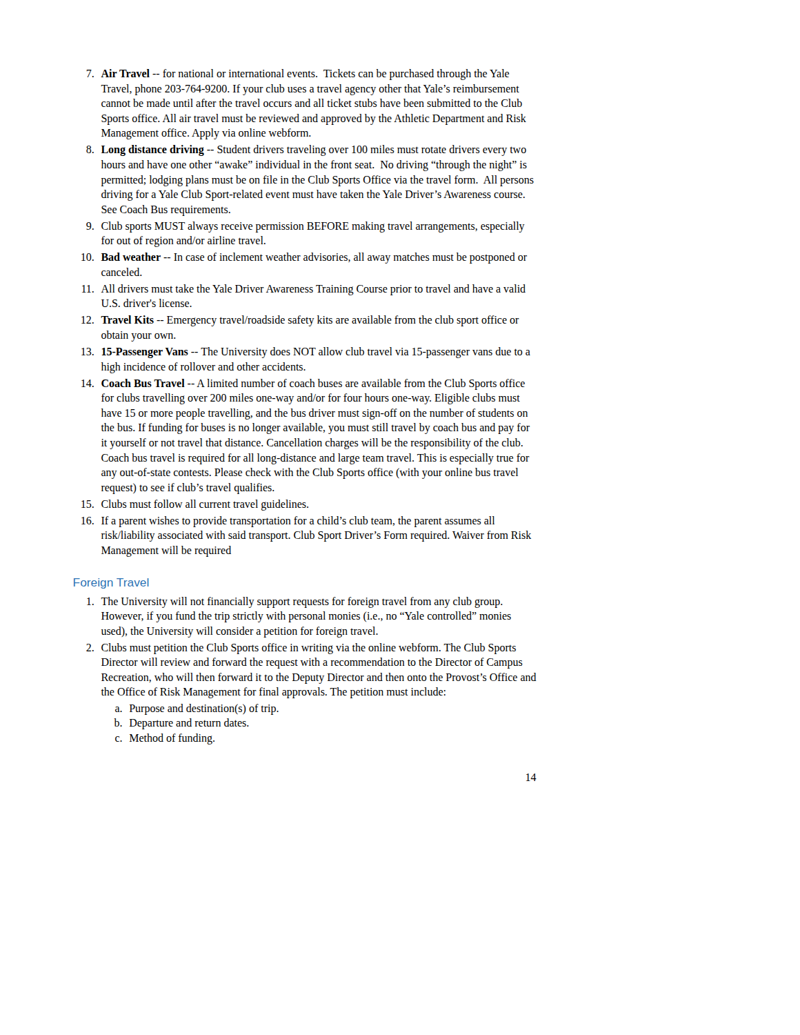Air Travel -- for national or international events. Tickets can be purchased through the Yale Travel, phone 203-764-9200. If your club uses a travel agency other that Yale’s reimbursement cannot be made until after the travel occurs and all ticket stubs have been submitted to the Club Sports office. All air travel must be reviewed and approved by the Athletic Department and Risk Management office. Apply via online webform.
Long distance driving -- Student drivers traveling over 100 miles must rotate drivers every two hours and have one other “awake” individual in the front seat. No driving “through the night” is permitted; lodging plans must be on file in the Club Sports Office via the travel form. All persons driving for a Yale Club Sport-related event must have taken the Yale Driver’s Awareness course. See Coach Bus requirements.
Club sports MUST always receive permission BEFORE making travel arrangements, especially for out of region and/or airline travel.
Bad weather -- In case of inclement weather advisories, all away matches must be postponed or canceled.
All drivers must take the Yale Driver Awareness Training Course prior to travel and have a valid U.S. driver's license.
Travel Kits -- Emergency travel/roadside safety kits are available from the club sport office or obtain your own.
15-Passenger Vans -- The University does NOT allow club travel via 15-passenger vans due to a high incidence of rollover and other accidents.
Coach Bus Travel -- A limited number of coach buses are available from the Club Sports office for clubs travelling over 200 miles one-way and/or for four hours one-way. Eligible clubs must have 15 or more people travelling, and the bus driver must sign-off on the number of students on the bus. If funding for buses is no longer available, you must still travel by coach bus and pay for it yourself or not travel that distance. Cancellation charges will be the responsibility of the club. Coach bus travel is required for all long-distance and large team travel. This is especially true for any out-of-state contests. Please check with the Club Sports office (with your online bus travel request) to see if club’s travel qualifies.
Clubs must follow all current travel guidelines.
If a parent wishes to provide transportation for a child’s club team, the parent assumes all risk/liability associated with said transport. Club Sport Driver’s Form required. Waiver from Risk Management will be required
Foreign Travel
The University will not financially support requests for foreign travel from any club group. However, if you fund the trip strictly with personal monies (i.e., no “Yale controlled” monies used), the University will consider a petition for foreign travel.
Clubs must petition the Club Sports office in writing via the online webform. The Club Sports Director will review and forward the request with a recommendation to the Director of Campus Recreation, who will then forward it to the Deputy Director and then onto the Provost’s Office and the Office of Risk Management for final approvals. The petition must include:
Purpose and destination(s) of trip.
Departure and return dates.
Method of funding.
14